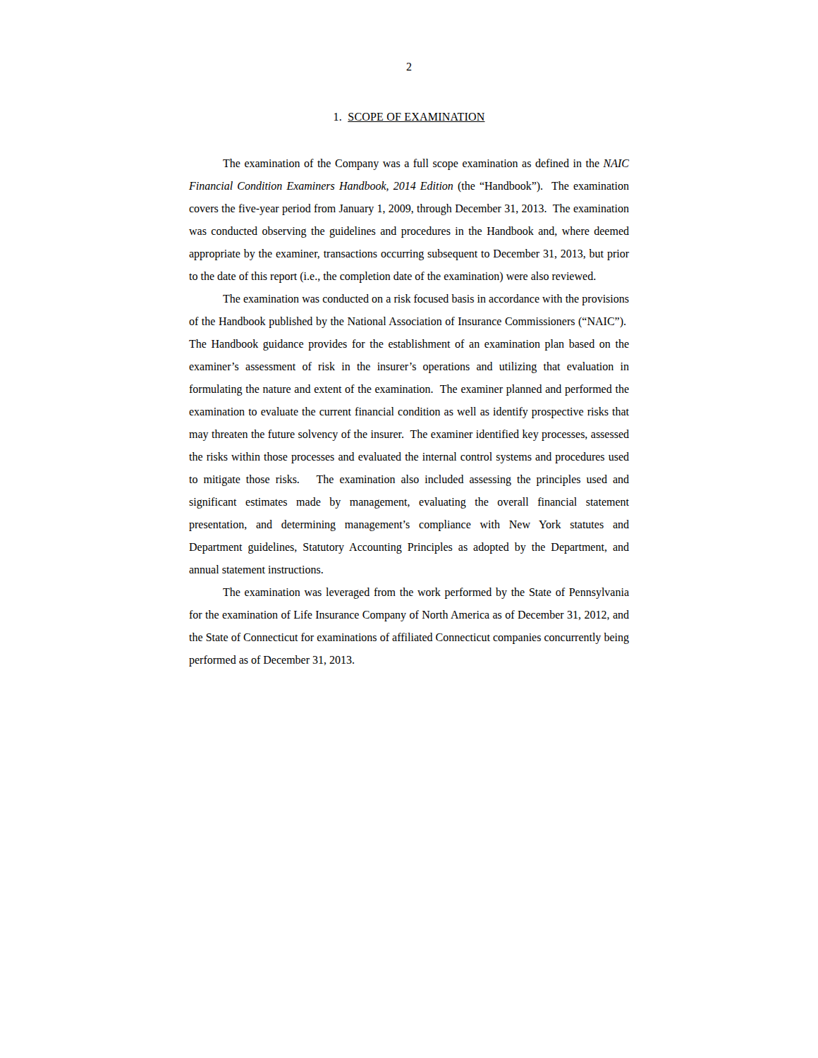2
1. SCOPE OF EXAMINATION
The examination of the Company was a full scope examination as defined in the NAIC Financial Condition Examiners Handbook, 2014 Edition (the “Handbook”). The examination covers the five-year period from January 1, 2009, through December 31, 2013. The examination was conducted observing the guidelines and procedures in the Handbook and, where deemed appropriate by the examiner, transactions occurring subsequent to December 31, 2013, but prior to the date of this report (i.e., the completion date of the examination) were also reviewed.
The examination was conducted on a risk focused basis in accordance with the provisions of the Handbook published by the National Association of Insurance Commissioners (“NAIC”). The Handbook guidance provides for the establishment of an examination plan based on the examiner’s assessment of risk in the insurer’s operations and utilizing that evaluation in formulating the nature and extent of the examination. The examiner planned and performed the examination to evaluate the current financial condition as well as identify prospective risks that may threaten the future solvency of the insurer. The examiner identified key processes, assessed the risks within those processes and evaluated the internal control systems and procedures used to mitigate those risks. The examination also included assessing the principles used and significant estimates made by management, evaluating the overall financial statement presentation, and determining management’s compliance with New York statutes and Department guidelines, Statutory Accounting Principles as adopted by the Department, and annual statement instructions.
The examination was leveraged from the work performed by the State of Pennsylvania for the examination of Life Insurance Company of North America as of December 31, 2012, and the State of Connecticut for examinations of affiliated Connecticut companies concurrently being performed as of December 31, 2013.